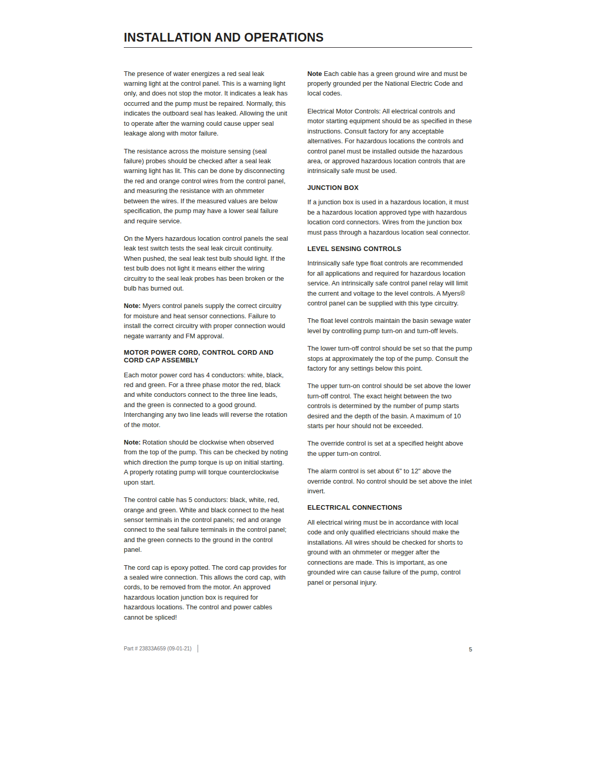INSTALLATION AND OPERATIONS
The presence of water energizes a red seal leak warning light at the control panel. This is a warning light only, and does not stop the motor. It indicates a leak has occurred and the pump must be repaired. Normally, this indicates the outboard seal has leaked. Allowing the unit to operate after the warning could cause upper seal leakage along with motor failure.
The resistance across the moisture sensing (seal failure) probes should be checked after a seal leak warning light has lit. This can be done by disconnecting the red and orange control wires from the control panel, and measuring the resistance with an ohmmeter between the wires. If the measured values are below specification, the pump may have a lower seal failure and require service.
On the Myers hazardous location control panels the seal leak test switch tests the seal leak circuit continuity. When pushed, the seal leak test bulb should light. If the test bulb does not light it means either the wiring circuitry to the seal leak probes has been broken or the bulb has burned out.
Note: Myers control panels supply the correct circuitry for moisture and heat sensor connections. Failure to install the correct circuitry with proper connection would negate warranty and FM approval.
MOTOR POWER CORD, CONTROL CORD AND CORD CAP ASSEMBLY
Each motor power cord has 4 conductors: white, black, red and green. For a three phase motor the red, black and white conductors connect to the three line leads, and the green is connected to a good ground. Interchanging any two line leads will reverse the rotation of the motor.
Note: Rotation should be clockwise when observed from the top of the pump. This can be checked by noting which direction the pump torque is up on initial starting. A properly rotating pump will torque counterclockwise upon start.
The control cable has 5 conductors: black, white, red, orange and green. White and black connect to the heat sensor terminals in the control panels; red and orange connect to the seal failure terminals in the control panel; and the green connects to the ground in the control panel.
The cord cap is epoxy potted. The cord cap provides for a sealed wire connection. This allows the cord cap, with cords, to be removed from the motor. An approved hazardous location junction box is required for hazardous locations. The control and power cables cannot be spliced!
Note Each cable has a green ground wire and must be properly grounded per the National Electric Code and local codes.
Electrical Motor Controls: All electrical controls and motor starting equipment should be as specified in these instructions. Consult factory for any acceptable alternatives. For hazardous locations the controls and control panel must be installed outside the hazardous area, or approved hazardous location controls that are intrinsically safe must be used.
JUNCTION BOX
If a junction box is used in a hazardous location, it must be a hazardous location approved type with hazardous location cord connectors. Wires from the junction box must pass through a hazardous location seal connector.
LEVEL SENSING CONTROLS
Intrinsically safe type float controls are recommended for all applications and required for hazardous location service. An intrinsically safe control panel relay will limit the current and voltage to the level controls. A Myers® control panel can be supplied with this type circuitry.
The float level controls maintain the basin sewage water level by controlling pump turn-on and turn-off levels.
The lower turn-off control should be set so that the pump stops at approximately the top of the pump. Consult the factory for any settings below this point.
The upper turn-on control should be set above the lower turn-off control. The exact height between the two controls is determined by the number of pump starts desired and the depth of the basin. A maximum of 10 starts per hour should not be exceeded.
The override control is set at a specified height above the upper turn-on control.
The alarm control is set about 6" to 12" above the override control. No control should be set above the inlet invert.
ELECTRICAL CONNECTIONS
All electrical wiring must be in accordance with local code and only qualified electricians should make the installations. All wires should be checked for shorts to ground with an ohmmeter or megger after the connections are made. This is important, as one grounded wire can cause failure of the pump, control panel or personal injury.
Part # 23833A659 (09-01-21)
5